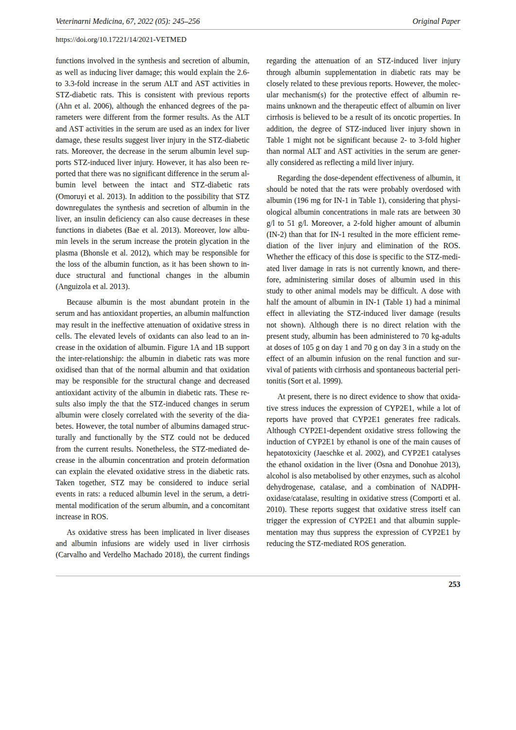Veterinarni Medicina, 67, 2022 (05): 245–256 Original Paper
https://doi.org/10.17221/14/2021-VETMED
functions involved in the synthesis and secretion of albumin, as well as inducing liver damage; this would explain the 2.6- to 3.3-fold increase in the serum ALT and AST activities in STZ-diabetic rats. This is consistent with previous reports (Ahn et al. 2006), although the enhanced degrees of the parameters were different from the former results. As the ALT and AST activities in the serum are used as an index for liver damage, these results suggest liver injury in the STZ-diabetic rats. Moreover, the decrease in the serum albumin level supports STZ-induced liver injury. However, it has also been reported that there was no significant difference in the serum albumin level between the intact and STZ-diabetic rats (Omoruyi et al. 2013). In addition to the possibility that STZ downregulates the synthesis and secretion of albumin in the liver, an insulin deficiency can also cause decreases in these functions in diabetes (Bae et al. 2013). Moreover, low albumin levels in the serum increase the protein glycation in the plasma (Bhonsle et al. 2012), which may be responsible for the loss of the albumin function, as it has been shown to induce structural and functional changes in the albumin (Anguizola et al. 2013).
Because albumin is the most abundant protein in the serum and has antioxidant properties, an albumin malfunction may result in the ineffective attenuation of oxidative stress in cells. The elevated levels of oxidants can also lead to an increase in the oxidation of albumin. Figure 1A and 1B support the inter-relationship: the albumin in diabetic rats was more oxidised than that of the normal albumin and that oxidation may be responsible for the structural change and decreased antioxidant activity of the albumin in diabetic rats. These results also imply the that the STZ-induced changes in serum albumin were closely correlated with the severity of the diabetes. However, the total number of albumins damaged structurally and functionally by the STZ could not be deduced from the current results. Nonetheless, the STZ-mediated decrease in the albumin concentration and protein deformation can explain the elevated oxidative stress in the diabetic rats. Taken together, STZ may be considered to induce serial events in rats: a reduced albumin level in the serum, a detrimental modification of the serum albumin, and a concomitant increase in ROS.
As oxidative stress has been implicated in liver diseases and albumin infusions are widely used in liver cirrhosis (Carvalho and Verdelho Machado 2018), the current findings regarding the attenuation of an STZ-induced liver injury through albumin supplementation in diabetic rats may be closely related to these previous reports. However, the molecular mechanism(s) for the protective effect of albumin remains unknown and the therapeutic effect of albumin on liver cirrhosis is believed to be a result of its oncotic properties. In addition, the degree of STZ-induced liver injury shown in Table 1 might not be significant because 2- to 3-fold higher than normal ALT and AST activities in the serum are generally considered as reflecting a mild liver injury.
Regarding the dose-dependent effectiveness of albumin, it should be noted that the rats were probably overdosed with albumin (196 mg for IN-1 in Table 1), considering that physiological albumin concentrations in male rats are between 30 g/l to 51 g/l. Moreover, a 2-fold higher amount of albumin (IN-2) than that for IN-1 resulted in the more efficient remediation of the liver injury and elimination of the ROS. Whether the efficacy of this dose is specific to the STZ-mediated liver damage in rats is not currently known, and therefore, administering similar doses of albumin used in this study to other animal models may be difficult. A dose with half the amount of albumin in IN-1 (Table 1) had a minimal effect in alleviating the STZ-induced liver damage (results not shown). Although there is no direct relation with the present study, albumin has been administered to 70 kg-adults at doses of 105 g on day 1 and 70 g on day 3 in a study on the effect of an albumin infusion on the renal function and survival of patients with cirrhosis and spontaneous bacterial peritonitis (Sort et al. 1999).
At present, there is no direct evidence to show that oxidative stress induces the expression of CYP2E1, while a lot of reports have proved that CYP2E1 generates free radicals. Although CYP2E1-dependent oxidative stress following the induction of CYP2E1 by ethanol is one of the main causes of hepatotoxicity (Jaeschke et al. 2002), and CYP2E1 catalyses the ethanol oxidation in the liver (Osna and Donohue 2013), alcohol is also metabolised by other enzymes, such as alcohol dehydrogenase, catalase, and a combination of NADPH-oxidase/catalase, resulting in oxidative stress (Comporti et al. 2010). These reports suggest that oxidative stress itself can trigger the expression of CYP2E1 and that albumin supplementation may thus suppress the expression of CYP2E1 by reducing the STZ-mediated ROS generation.
253